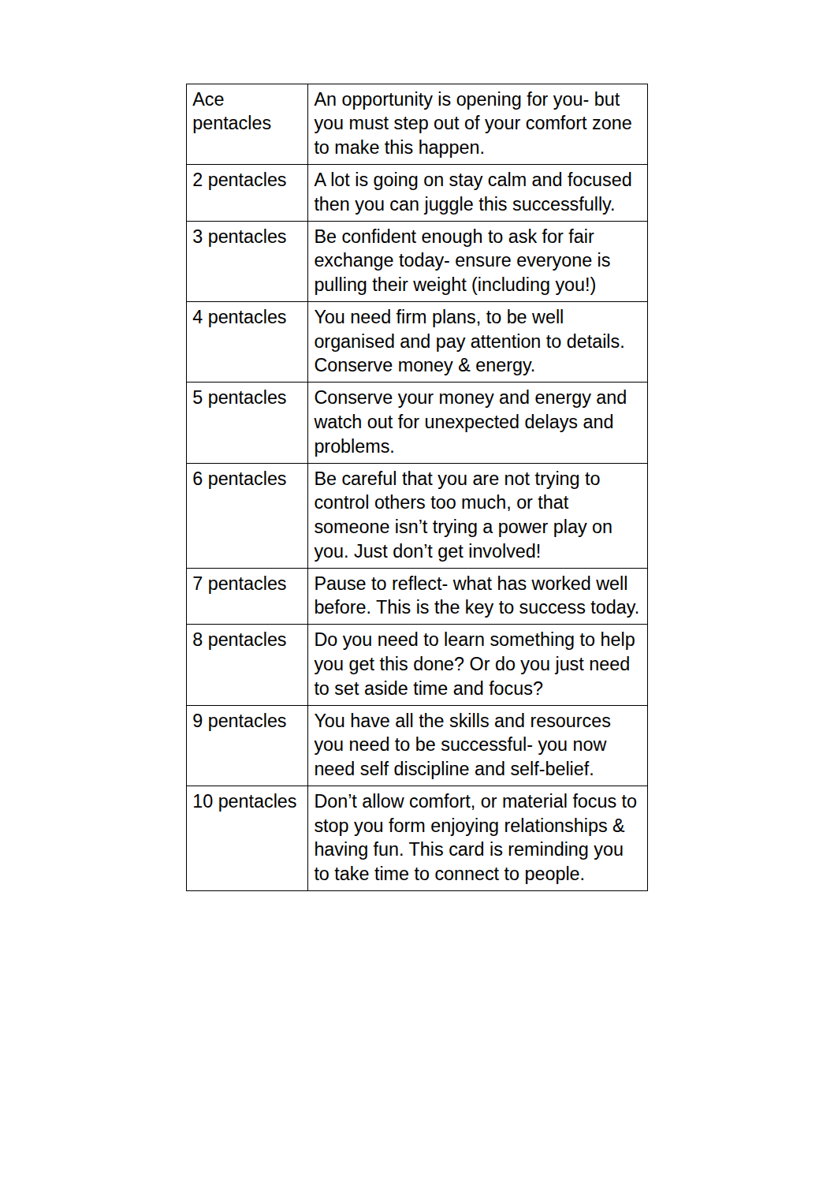| Ace pentacles | An opportunity is opening for you- but you must step out of your comfort zone to make this happen. |
| 2 pentacles | A lot is going on stay calm and focused then you can juggle this successfully. |
| 3 pentacles | Be confident enough to ask for fair exchange today- ensure everyone is pulling their weight (including you!) |
| 4 pentacles | You need firm plans, to be well organised and pay attention to details. Conserve money & energy. |
| 5 pentacles | Conserve your money and energy and watch out for unexpected delays and problems. |
| 6 pentacles | Be careful that you are not trying to control others too much, or that someone isn’t trying a power play on you. Just don’t get involved! |
| 7 pentacles | Pause to reflect- what has worked well before. This is the key to success today. |
| 8 pentacles | Do you need to learn something to help you get this done? Or do you just need to set aside time and focus? |
| 9 pentacles | You have all the skills and resources you need to be successful- you now need self discipline and self-belief. |
| 10 pentacles | Don’t allow comfort, or material focus to stop you form enjoying relationships & having fun. This card is reminding you to take time to connect to people. |